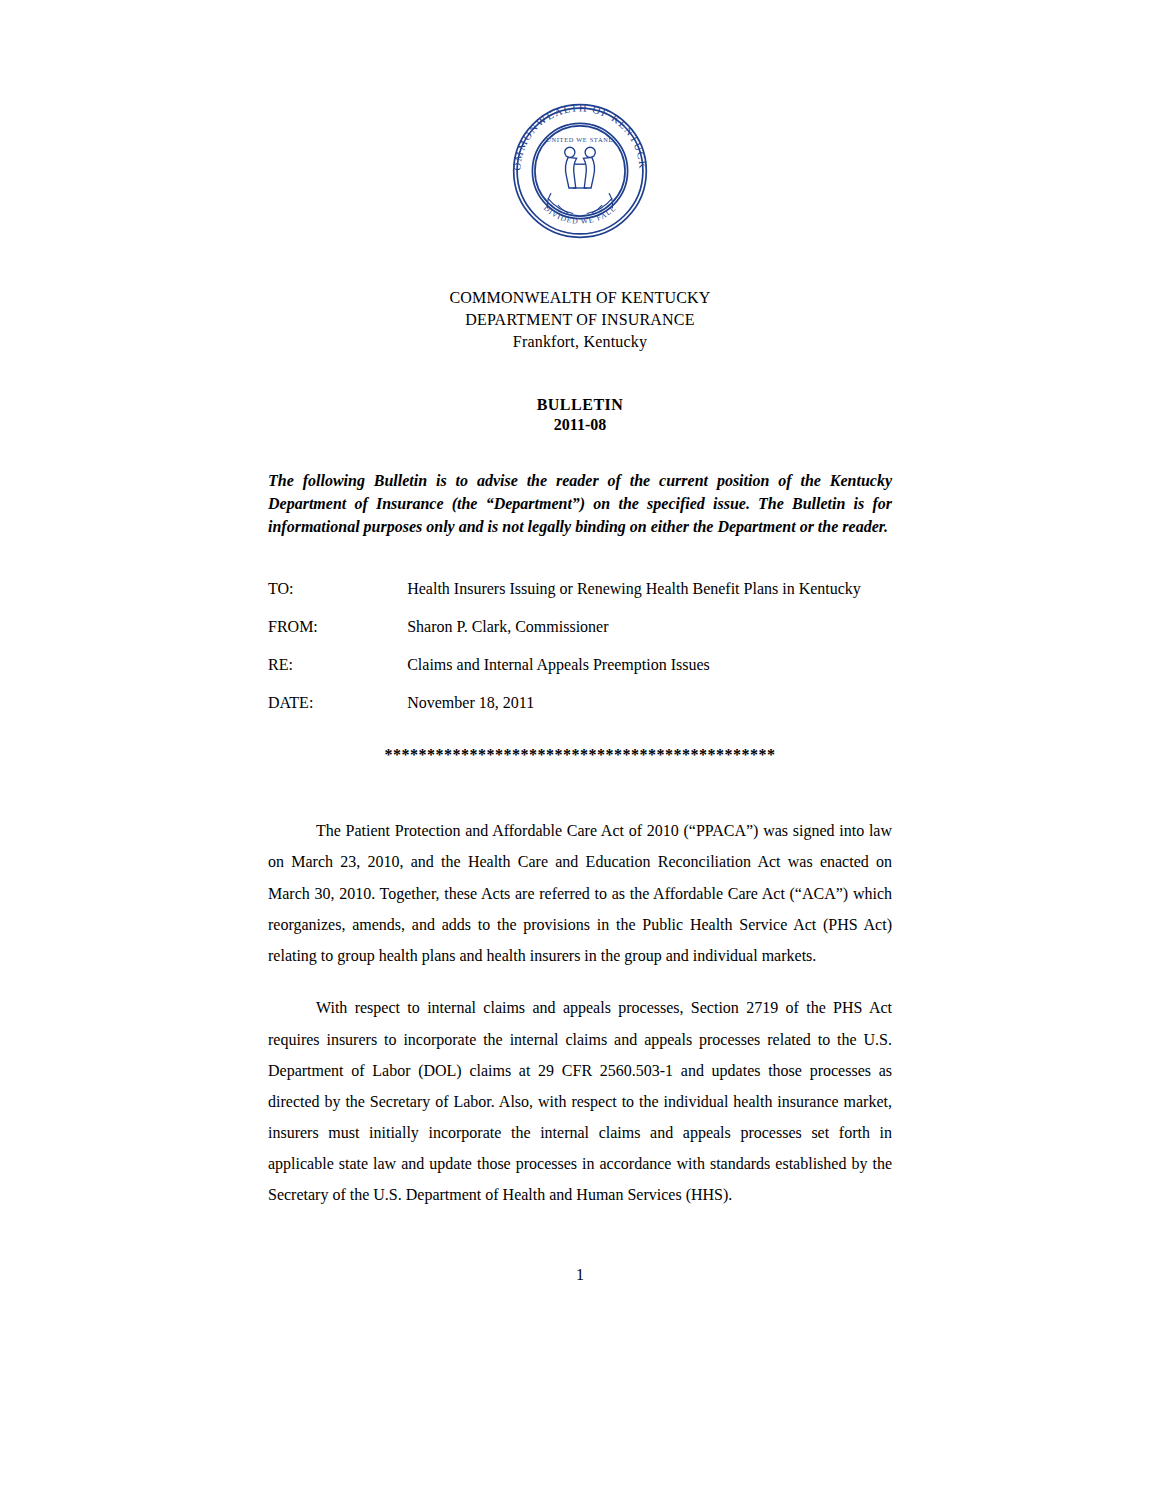COMMONWEALTH OF KENTUCKY DIVIDED WE FALL UNITED WE STAND
COMMONWEALTH OF KENTUCKY
DEPARTMENT OF INSURANCE
Frankfort, Kentucky
BULLETIN
2011-08
The following Bulletin is to advise the reader of the current position of the Kentucky Department of Insurance (the “Department”) on the specified issue. The Bulletin is for informational purposes only and is not legally binding on either the Department or the reader.
| TO: | Health Insurers Issuing or Renewing Health Benefit Plans in Kentucky |
| FROM: | Sharon P. Clark, Commissioner |
| RE: | Claims and Internal Appeals Preemption Issues |
| DATE: | November 18, 2011 |
**********************************************
The Patient Protection and Affordable Care Act of 2010 (“PPACA”) was signed into law on March 23, 2010, and the Health Care and Education Reconciliation Act was enacted on March 30, 2010. Together, these Acts are referred to as the Affordable Care Act (“ACA”) which reorganizes, amends, and adds to the provisions in the Public Health Service Act (PHS Act) relating to group health plans and health insurers in the group and individual markets.
With respect to internal claims and appeals processes, Section 2719 of the PHS Act requires insurers to incorporate the internal claims and appeals processes related to the U.S. Department of Labor (DOL) claims at 29 CFR 2560.503-1 and updates those processes as directed by the Secretary of Labor. Also, with respect to the individual health insurance market, insurers must initially incorporate the internal claims and appeals processes set forth in applicable state law and update those processes in accordance with standards established by the Secretary of the U.S. Department of Health and Human Services (HHS).
1